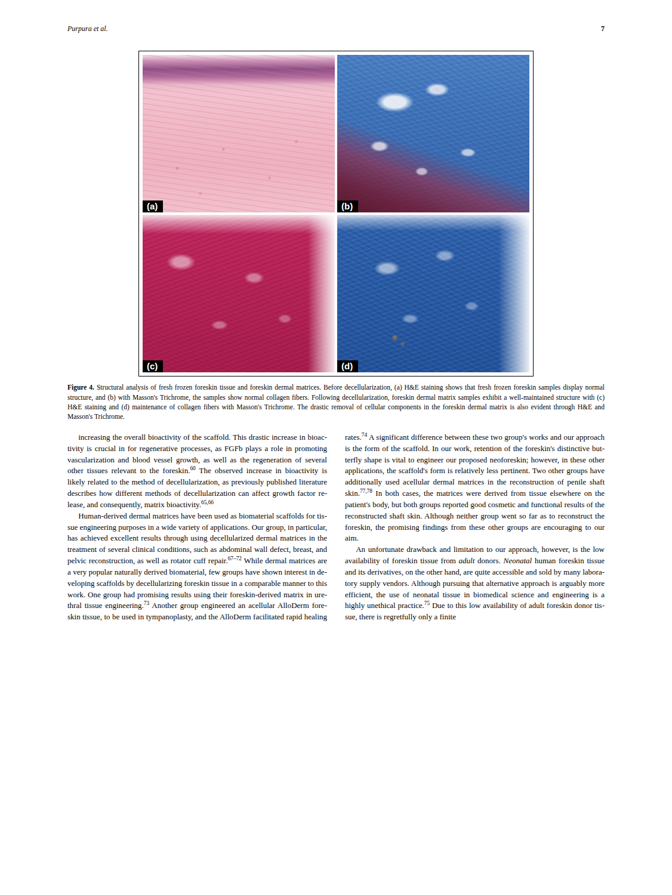Purpura et al. 7
(a)
(b)
(c)
(d)
Figure 4. Structural analysis of fresh frozen foreskin tissue and foreskin dermal matrices. Before decellularization, (a) H&E staining shows that fresh frozen foreskin samples display normal structure, and (b) with Masson's Trichrome, the samples show normal collagen fibers. Following decellularization, foreskin dermal matrix samples exhibit a well-maintained structure with (c) H&E staining and (d) maintenance of collagen fibers with Masson's Trichrome. The drastic removal of cellular components in the foreskin dermal matrix is also evident through H&E and Masson's Trichrome.
increasing the overall bioactivity of the scaffold. This drastic increase in bioactivity is crucial in for regenerative processes, as FGFb plays a role in promoting vascularization and blood vessel growth, as well as the regeneration of several other tissues relevant to the foreskin.60 The observed increase in bioactivity is likely related to the method of decellularization, as previously published literature describes how different methods of decellularization can affect growth factor release, and consequently, matrix bioactivity.65,66
Human-derived dermal matrices have been used as biomaterial scaffolds for tissue engineering purposes in a wide variety of applications. Our group, in particular, has achieved excellent results through using decellularized dermal matrices in the treatment of several clinical conditions, such as abdominal wall defect, breast, and pelvic reconstruction, as well as rotator cuff repair.67–72 While dermal matrices are a very popular naturally derived biomaterial, few groups have shown interest in developing scaffolds by decellularizing foreskin tissue in a comparable manner to this work. One group had promising results using their foreskin-derived matrix in urethral tissue engineering.73 Another group engineered an acellular AlloDerm foreskin tissue, to be used in tympanoplasty, and the AlloDerm facilitated rapid healing rates.74 A significant difference between these two group's works and our approach is the form of the scaffold. In our work, retention of the foreskin's distinctive butterfly shape is vital to engineer our proposed neoforeskin; however, in these other applications, the scaffold's form is relatively less pertinent. Two other groups have additionally used acellular dermal matrices in the reconstruction of penile shaft skin.77,78 In both cases, the matrices were derived from tissue elsewhere on the patient's body, but both groups reported good cosmetic and functional results of the reconstructed shaft skin. Although neither group went so far as to reconstruct the foreskin, the promising findings from these other groups are encouraging to our aim.
An unfortunate drawback and limitation to our approach, however, is the low availability of foreskin tissue from adult donors. Neonatal human foreskin tissue and its derivatives, on the other hand, are quite accessible and sold by many laboratory supply vendors. Although pursuing that alternative approach is arguably more efficient, the use of neonatal tissue in biomedical science and engineering is a highly unethical practice.75 Due to this low availability of adult foreskin donor tissue, there is regretfully only a finite